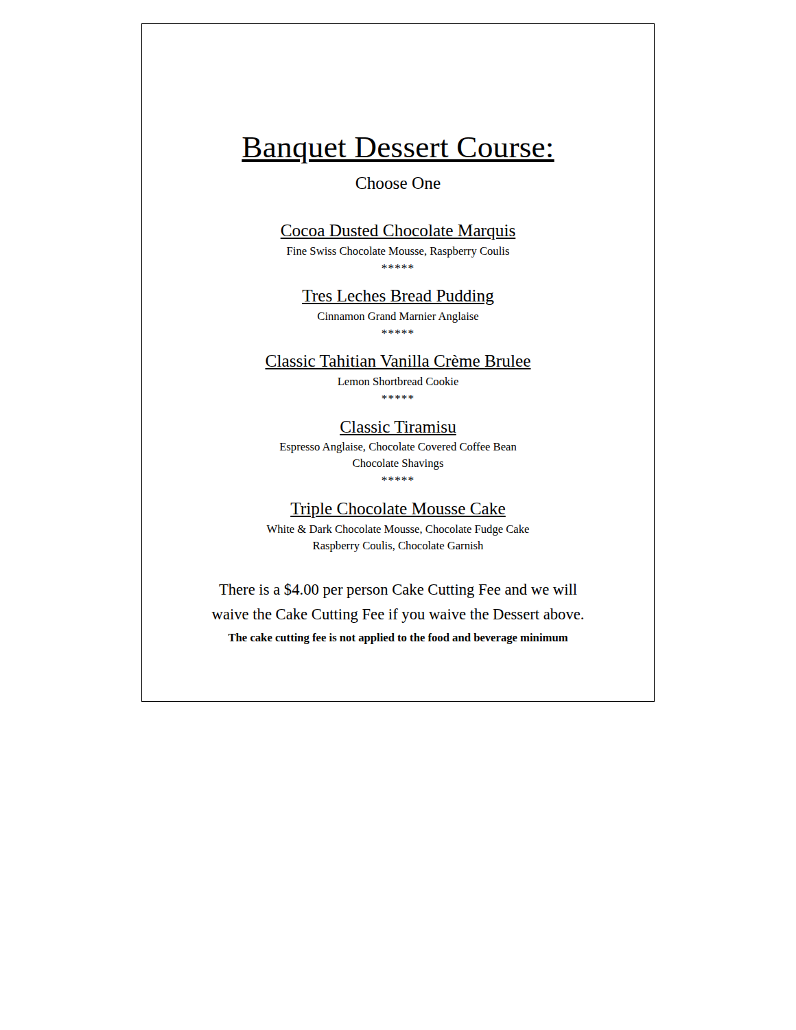Banquet Dessert Course:
Choose One
Cocoa Dusted Chocolate Marquis
Fine Swiss Chocolate Mousse, Raspberry Coulis
*****
Tres Leches Bread Pudding
Cinnamon Grand Marnier Anglaise
*****
Classic Tahitian Vanilla Crème Brulee
Lemon Shortbread Cookie
*****
Classic Tiramisu
Espresso Anglaise, Chocolate Covered Coffee Bean
Chocolate Shavings
*****
Triple Chocolate Mousse Cake
White & Dark Chocolate Mousse, Chocolate Fudge Cake
Raspberry Coulis, Chocolate Garnish
There is a $4.00 per person Cake Cutting Fee and we will waive the Cake Cutting Fee if you waive the Dessert above.
The cake cutting fee is not applied to the food and beverage minimum